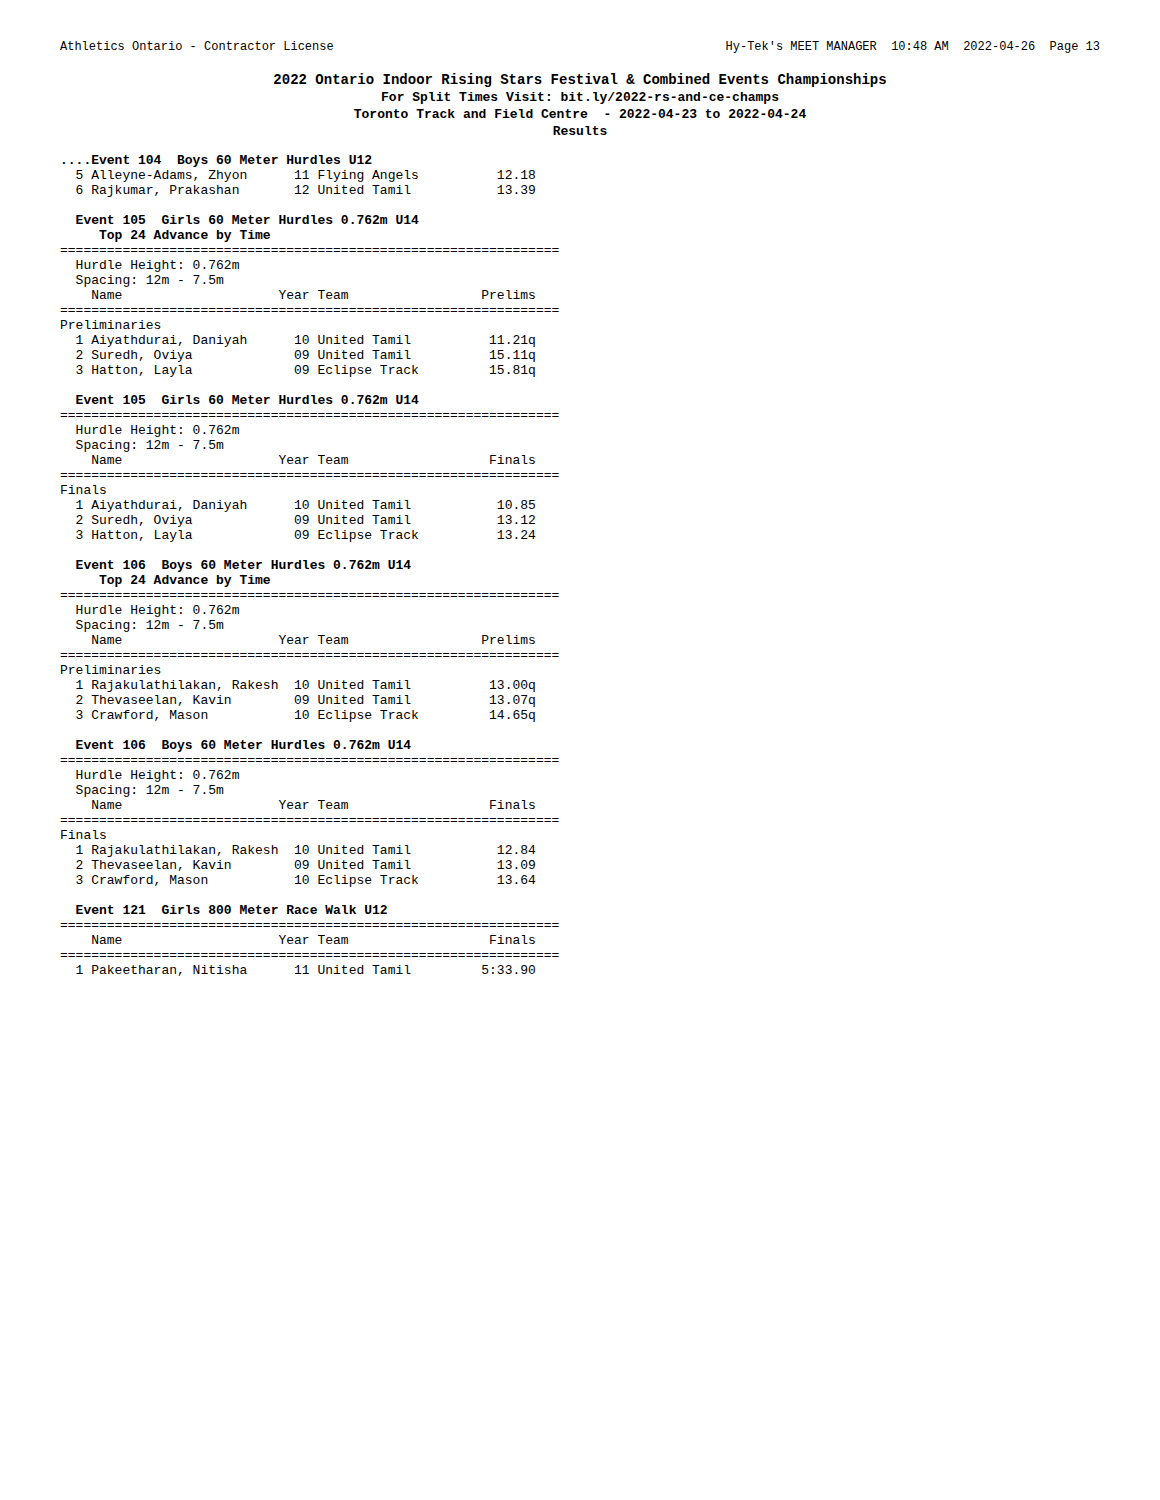Athletics Ontario - Contractor License Hy-Tek's MEET MANAGER 10:48 AM 2022-04-26 Page 13
2022 Ontario Indoor Rising Stars Festival & Combined Events Championships
For Split Times Visit: bit.ly/2022-rs-and-ce-champs
Toronto Track and Field Centre - 2022-04-23 to 2022-04-24
Results
....Event 104  Boys 60 Meter Hurdles U12
  5 Alleyne-Adams, Zhyon      11 Flying Angels          12.18
  6 Rajkumar, Prakashan       12 United Tamil           13.39

  Event 105  Girls 60 Meter Hurdles 0.762m U14
     Top 24 Advance by Time
================================================================
  Hurdle Height: 0.762m
  Spacing: 12m - 7.5m
    Name                    Year Team                 Prelims
================================================================
Preliminaries
  1 Aiyathdurai, Daniyah      10 United Tamil          11.21q
  2 Suredh, Oviya             09 United Tamil          15.11q
  3 Hatton, Layla             09 Eclipse Track         15.81q

  Event 105  Girls 60 Meter Hurdles 0.762m U14
================================================================
  Hurdle Height: 0.762m
  Spacing: 12m - 7.5m
    Name                    Year Team                  Finals
================================================================
Finals
  1 Aiyathdurai, Daniyah      10 United Tamil           10.85
  2 Suredh, Oviya             09 United Tamil           13.12
  3 Hatton, Layla             09 Eclipse Track          13.24

  Event 106  Boys 60 Meter Hurdles 0.762m U14
     Top 24 Advance by Time
================================================================
  Hurdle Height: 0.762m
  Spacing: 12m - 7.5m
    Name                    Year Team                 Prelims
================================================================
Preliminaries
  1 Rajakulathilakan, Rakesh  10 United Tamil          13.00q
  2 Thevaseelan, Kavin        09 United Tamil          13.07q
  3 Crawford, Mason           10 Eclipse Track         14.65q

  Event 106  Boys 60 Meter Hurdles 0.762m U14
================================================================
  Hurdle Height: 0.762m
  Spacing: 12m - 7.5m
    Name                    Year Team                  Finals
================================================================
Finals
  1 Rajakulathilakan, Rakesh  10 United Tamil           12.84
  2 Thevaseelan, Kavin        09 United Tamil           13.09
  3 Crawford, Mason           10 Eclipse Track          13.64

  Event 121  Girls 800 Meter Race Walk U12
================================================================
    Name                    Year Team                  Finals
================================================================
  1 Pakeetharan, Nitisha      11 United Tamil         5:33.90